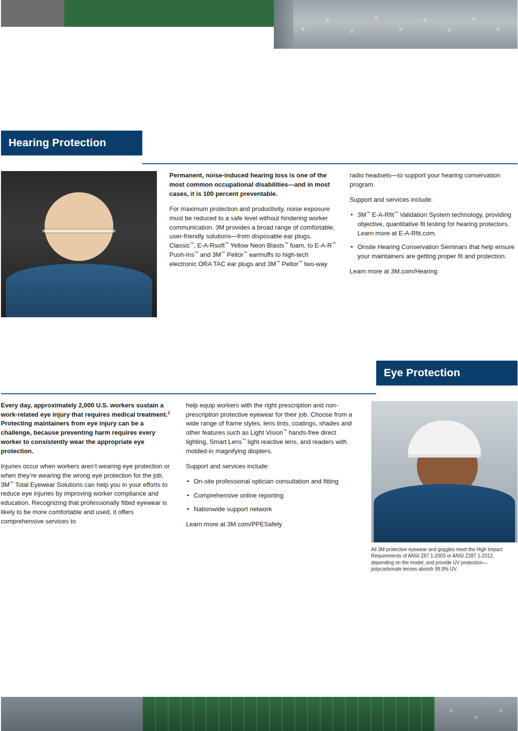Hearing Protection
Permanent, noise-induced hearing loss is one of the most common occupational disabilities—and in most cases, it is 100 percent preventable.
For maximum protection and productivity, noise exposure must be reduced to a safe level without hindering worker communication. 3M provides a broad range of comfortable, user-friendly solutions—from disposable ear plugs, Classic™, E-A-Rsoft™ Yellow Neon Blasts™ foam, to E-A-R™ Push-Ins™ and 3M™ Peltor™ earmuffs to high-tech electronic ORA TAC ear plugs and 3M™ Peltor™ two-way
radio headsets—to support your hearing conservation program.
Support and services include:
3M™ E-A-Rfit™ Validation System technology, providing objective, quantitative fit testing for hearing protectors. Learn more at E-A-Rfit.com.
Onsite Hearing Conservation Seminars that help ensure your maintainers are getting proper fit and protection.
Learn more at 3M.com/Hearing
Eye Protection
Every day, approximately 2,000 U.S. workers sustain a work-related eye injury that requires medical treatment.2 Protecting maintainers from eye injury can be a challenge, because preventing harm requires every worker to consistently wear the appropriate eye protection.
Injuries occur when workers aren’t wearing eye protection or when they’re wearing the wrong eye protection for the job. 3M™ Total Eyewear Solutions can help you in your efforts to reduce eye injuries by improving worker compliance and education. Recognizing that professionally fitted eyewear is likely to be more comfortable and used, it offers comprehensive services to
help equip workers with the right prescription and non-prescription protective eyewear for their job. Choose from a wide range of frame styles, lens tints, coatings, shades and other features such as Light Vision™ hands-free direct lighting, Smart Lens™ light reactive lens, and readers with molded-in magnifying diopters.
Support and services include:
On-site professional optician consultation and fitting
Comprehensive online reporting
Nationwide support network
Learn more at 3M.com/PPESafety
All 3M protective eyewear and goggles meet the High Impact Requirements of ANSI Z87.1-2003 or ANSI Z287.1-2012, depending on the model, and provide UV protection—polycarbonate lenses absorb 99.9% UV.